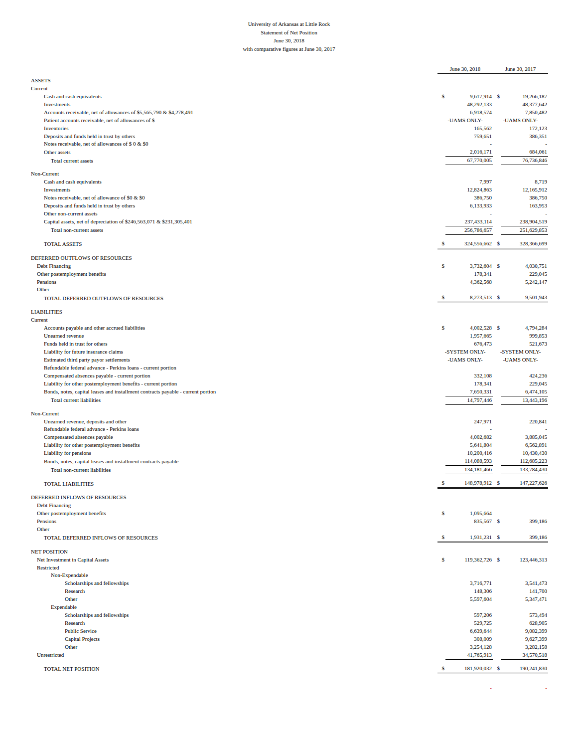University of Arkansas at Little Rock
Statement of Net Position
June 30, 2018
with comparative figures at June 30, 2017
| | June 30, 2018 | June 30, 2017 |
| ASSETS | | | | |
| Current | | | | |
| Cash and cash equivalents | $ | 9,617,914 | $ | 19,266,187 |
| Investments | | 48,292,133 | | 48,377,642 |
| Accounts receivable, net of allowances of $5,565,790 & $4,278,491 | | 6,918,574 | | 7,850,482 |
| Patient accounts receivable, net of allowances of $ | -UAMS ONLY- | -UAMS ONLY- |
| Inventories | | 165,562 | | 172,123 |
| Deposits and funds held in trust by others | | 759,651 | | 386,351 |
| Notes receivable, net of allowances of $ 0 & $0 | | - | | - |
| Other assets | | 2,016,171 | | 684,061 |
| Total current assets | | 67,770,005 | | 76,736,846 |
| Non-Current | | | | |
| Cash and cash equivalents | | 7,997 | | 8,719 |
| Investments | | 12,824,863 | | 12,165,912 |
| Notes receivable, net of allowance of $0 & $0 | | 386,750 | | 386,750 |
| Deposits and funds held in trust by others | | 6,133,933 | | 163,953 |
| Other non-current assets | | - | | - |
| Capital assets, net of depreciation of $246,563,071 & $231,305,401 | | 237,433,114 | | 238,904,519 |
| Total non-current assets | | 256,786,657 | | 251,629,853 |
| TOTAL ASSETS | $ | 324,556,662 | $ | 328,366,699 |
| DEFERRED OUTFLOWS OF RESOURCES | | | | |
| Debt Financing | $ | 3,732,604 | $ | 4,030,751 |
| Other postemployment benefits | | 178,341 | | 229,045 |
| Pensions | | 4,362,568 | | 5,242,147 |
| Other | | | | |
| TOTAL DEFERRED OUTFLOWS OF RESOURCES | $ | 8,273,513 | $ | 9,501,943 |
| LIABILITIES | | | | |
| Current | | | | |
| Accounts payable and other accrued liabilities | $ | 4,002,528 | $ | 4,794,284 |
| Unearned revenue | | 1,957,665 | | 999,853 |
| Funds held in trust for others | | 676,473 | | 521,673 |
| Liability for future insurance claims | -SYSTEM ONLY- | -SYSTEM ONLY- |
| Estimated third party payor settlements | -UAMS ONLY- | -UAMS ONLY- |
| Refundable federal advance - Perkins loans - current portion | | | | |
| Compensated absences payable - current portion | | 332,108 | | 424,236 |
| Liability for other postemployment benefits - current portion | | 178,341 | | 229,045 |
| Bonds, notes, capital leases and installment contracts payable - current portion | | 7,650,331 | | 6,474,105 |
| Total current liabilities | | 14,797,446 | | 13,443,196 |
| Non-Current | | | | |
| Unearned revenue, deposits and other | | 247,971 | | 220,841 |
| Refundable federal advance - Perkins loans | | - | | - |
| Compensated absences payable | | 4,002,682 | | 3,885,045 |
| Liability for other postemployment benefits | | 5,641,804 | | 6,562,891 |
| Liability for pensions | | 10,200,416 | | 10,430,430 |
| Bonds, notes, capital leases and installment contracts payable | | 114,088,593 | | 112,685,223 |
| Total non-current liabilities | | 134,181,466 | | 133,784,430 |
| TOTAL LIABILITIES | $ | 148,978,912 | $ | 147,227,626 |
| DEFERRED INFLOWS OF RESOURCES | | | | |
| Debt Financing | | | | |
| Other postemployment benefits | $ | 1,095,664 | | |
| Pensions | | 835,567 | $ | 399,186 |
| Other | | | | |
| TOTAL DEFERRED INFLOWS OF RESOURCES | $ | 1,931,231 | $ | 399,186 |
| NET POSITION | | | | |
| Net Investment in Capital Assets | $ | 119,362,726 | $ | 123,446,313 |
| Restricted | | | | |
| Non-Expendable | | | | |
| Scholarships and fellowships | | 3,716,771 | | 3,541,473 |
| Research | | 148,306 | | 141,700 |
| Other | | 5,597,604 | | 5,347,471 |
| Expendable | | | | |
| Scholarships and fellowships | | 597,206 | | 573,494 |
| Research | | 529,725 | | 628,905 |
| Public Service | | 6,639,644 | | 9,082,399 |
| Capital Projects | | 308,009 | | 9,627,399 |
| Other | | 3,254,128 | | 3,282,158 |
| Unrestricted | | 41,765,913 | | 34,570,518 |
| TOTAL NET POSITION | $ | 181,920,032 | $ | 190,241,830 |
| | | - | | - |